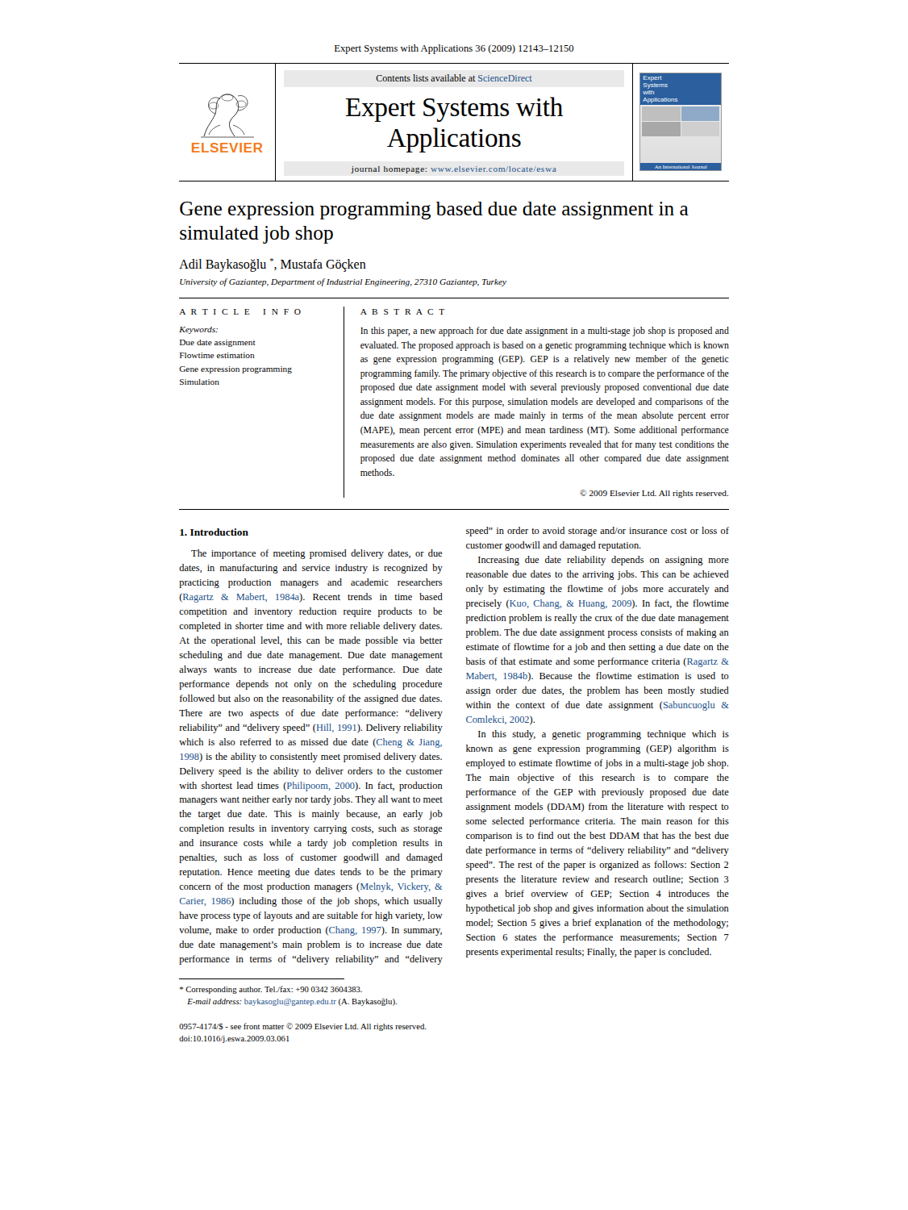Expert Systems with Applications 36 (2009) 12143–12150
ELSEVIER
Contents lists available at ScienceDirect
Expert Systems with Applications
journal homepage: www.elsevier.com/locate/eswa
Expert
Systems
with
Applications
An International Journal
Gene expression programming based due date assignment in a simulated job shop
Adil Baykasoğlu *, Mustafa Göçken
University of Gaziantep, Department of Industrial Engineering, 27310 Gaziantep, Turkey
A R T I C L E I N F O
Keywords:
Due date assignment
Flowtime estimation
Gene expression programming
Simulation
A B S T R A C T
In this paper, a new approach for due date assignment in a multi-stage job shop is proposed and evaluated. The proposed approach is based on a genetic programming technique which is known as gene expression programming (GEP). GEP is a relatively new member of the genetic programming family. The primary objective of this research is to compare the performance of the proposed due date assignment model with several previously proposed conventional due date assignment models. For this purpose, simulation models are developed and comparisons of the due date assignment models are made mainly in terms of the mean absolute percent error (MAPE), mean percent error (MPE) and mean tardiness (MT). Some additional performance measurements are also given. Simulation experiments revealed that for many test conditions the proposed due date assignment method dominates all other compared due date assignment methods.
© 2009 Elsevier Ltd. All rights reserved.
1. Introduction
The importance of meeting promised delivery dates, or due dates, in manufacturing and service industry is recognized by practicing production managers and academic researchers (Ragartz & Mabert, 1984a). Recent trends in time based competition and inventory reduction require products to be completed in shorter time and with more reliable delivery dates. At the operational level, this can be made possible via better scheduling and due date management. Due date management always wants to increase due date performance. Due date performance depends not only on the scheduling procedure followed but also on the reasonability of the assigned due dates. There are two aspects of due date performance: “delivery reliability” and “delivery speed” (Hill, 1991). Delivery reliability which is also referred to as missed due date (Cheng & Jiang, 1998) is the ability to consistently meet promised delivery dates. Delivery speed is the ability to deliver orders to the customer with shortest lead times (Philipoom, 2000). In fact, production managers want neither early nor tardy jobs. They all want to meet the target due date. This is mainly because, an early job completion results in inventory carrying costs, such as storage and insurance costs while a tardy job completion results in penalties, such as loss of customer goodwill and damaged reputation. Hence meeting due dates tends to be the primary concern of the most production managers (Melnyk, Vickery, & Carier, 1986) including those of the job shops, which usually have process type of layouts and are suitable for high variety, low volume, make to order production (Chang, 1997). In summary, due date management’s main problem is to increase due date performance in terms of “delivery reliability” and “delivery speed” in order to avoid storage and/or insurance cost or loss of customer goodwill and damaged reputation.
Increasing due date reliability depends on assigning more reasonable due dates to the arriving jobs. This can be achieved only by estimating the flowtime of jobs more accurately and precisely (Kuo, Chang, & Huang, 2009). In fact, the flowtime prediction problem is really the crux of the due date management problem. The due date assignment process consists of making an estimate of flowtime for a job and then setting a due date on the basis of that estimate and some performance criteria (Ragartz & Mabert, 1984b). Because the flowtime estimation is used to assign order due dates, the problem has been mostly studied within the context of due date assignment (Sabuncuoglu & Comlekci, 2002).
In this study, a genetic programming technique which is known as gene expression programming (GEP) algorithm is employed to estimate flowtime of jobs in a multi-stage job shop. The main objective of this research is to compare the performance of the GEP with previously proposed due date assignment models (DDAM) from the literature with respect to some selected performance criteria. The main reason for this comparison is to find out the best DDAM that has the best due date performance in terms of “delivery reliability” and “delivery speed”. The rest of the paper is organized as follows: Section 2 presents the literature review and research outline; Section 3 gives a brief overview of GEP; Section 4 introduces the hypothetical job shop and gives information about the simulation model; Section 5 gives a brief explanation of the methodology; Section 6 states the performance measurements; Section 7 presents experimental results; Finally, the paper is concluded.
* Corresponding author. Tel./fax: +90 0342 3604383.
E-mail address: baykasoglu@gantep.edu.tr (A. Baykasoğlu).
0957-4174/$ - see front matter © 2009 Elsevier Ltd. All rights reserved. doi:10.1016/j.eswa.2009.03.061